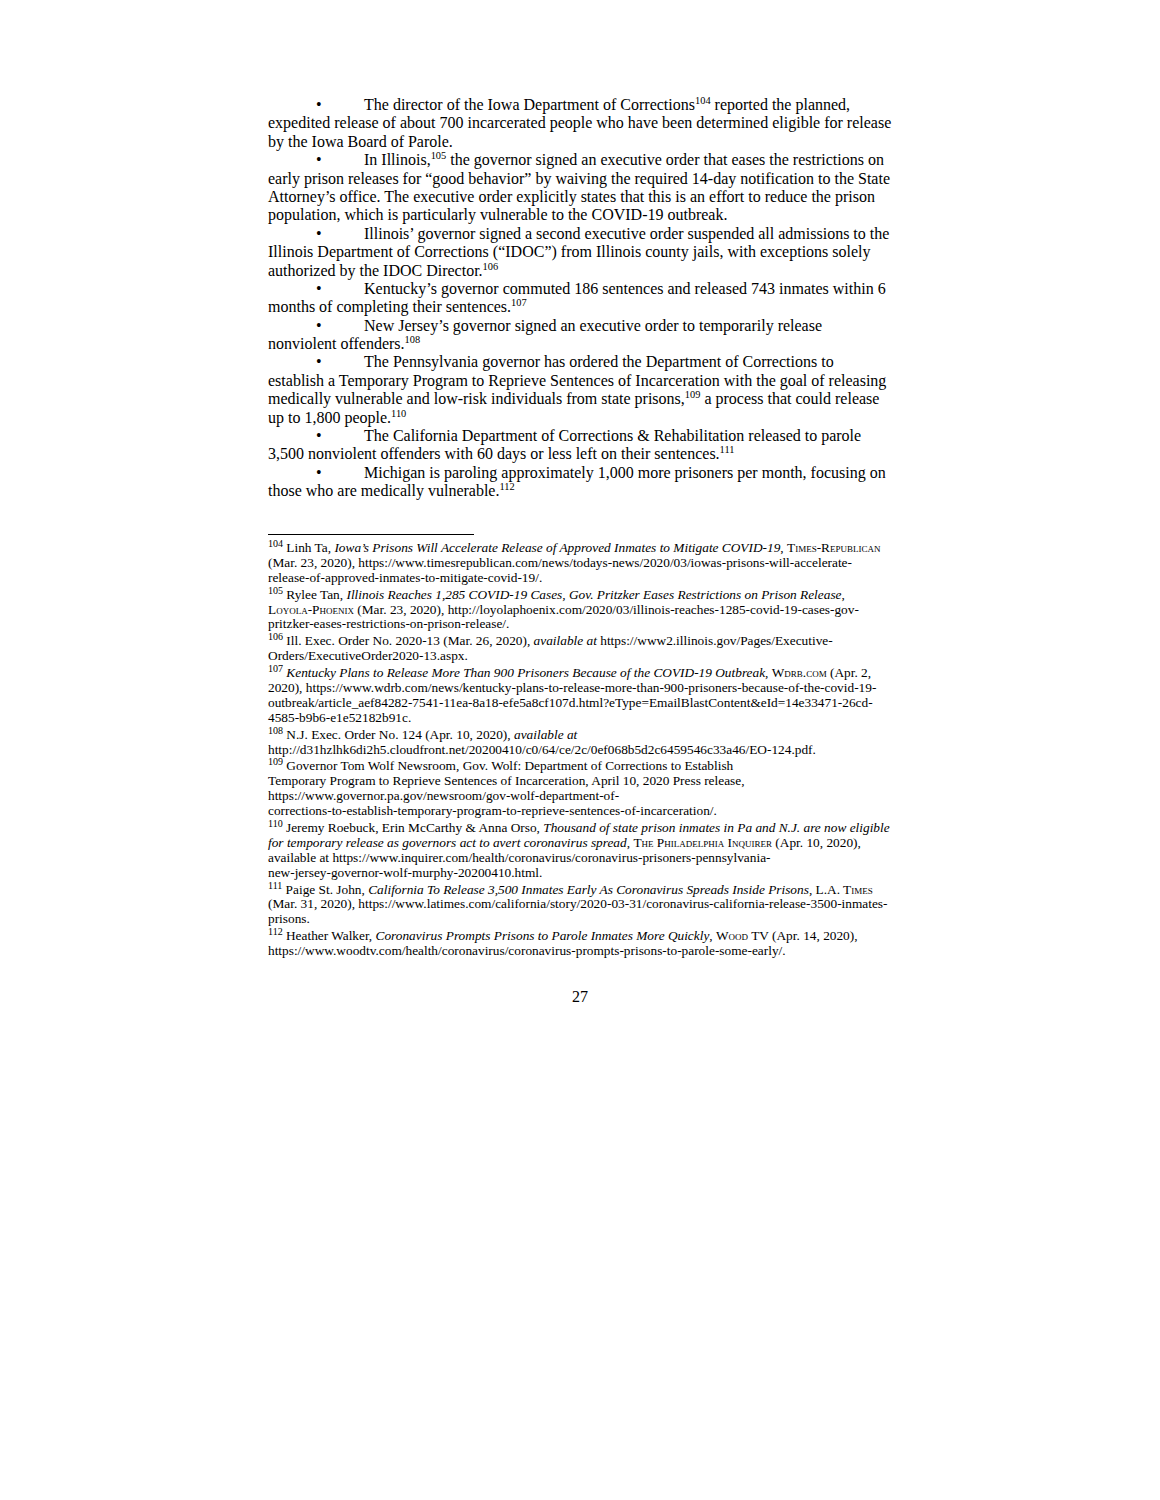•The director of the Iowa Department of Corrections104 reported the planned, expedited release of about 700 incarcerated people who have been determined eligible for release by the Iowa Board of Parole.
•In Illinois,105 the governor signed an executive order that eases the restrictions on early prison releases for “good behavior” by waiving the required 14-day notification to the State Attorney’s office. The executive order explicitly states that this is an effort to reduce the prison population, which is particularly vulnerable to the COVID-19 outbreak.
•Illinois’ governor signed a second executive order suspended all admissions to the Illinois Department of Corrections (“IDOC”) from Illinois county jails, with exceptions solely authorized by the IDOC Director.106
•Kentucky’s governor commuted 186 sentences and released 743 inmates within 6 months of completing their sentences.107
•New Jersey’s governor signed an executive order to temporarily release nonviolent offenders.108
•The Pennsylvania governor has ordered the Department of Corrections to establish a Temporary Program to Reprieve Sentences of Incarceration with the goal of releasing medically vulnerable and low-risk individuals from state prisons,109 a process that could release up to 1,800 people.110
•The California Department of Corrections & Rehabilitation released to parole 3,500 nonviolent offenders with 60 days or less left on their sentences.111
•Michigan is paroling approximately 1,000 more prisoners per month, focusing on those who are medically vulnerable.112
104 Linh Ta, Iowa’s Prisons Will Accelerate Release of Approved Inmates to Mitigate COVID-19, Times-Republican (Mar. 23, 2020), https://www.timesrepublican.com/news/todays-news/2020/03/iowas-prisons-will-accelerate-release-of-approved-inmates-to-mitigate-covid-19/.
105 Rylee Tan, Illinois Reaches 1,285 COVID-19 Cases, Gov. Pritzker Eases Restrictions on Prison Release, Loyola-Phoenix (Mar. 23, 2020), http://loyolaphoenix.com/2020/03/illinois-reaches-1285-covid-19-cases-gov-pritzker-eases-restrictions-on-prison-release/.
106 Ill. Exec. Order No. 2020-13 (Mar. 26, 2020), available at https://www2.illinois.gov/Pages/Executive-Orders/ExecutiveOrder2020-13.aspx.
107 Kentucky Plans to Release More Than 900 Prisoners Because of the COVID-19 Outbreak, Wdrb.com (Apr. 2, 2020), https://www.wdrb.com/news/kentucky-plans-to-release-more-than-900-prisoners-because-of-the-covid-19-outbreak/article_aef84282-7541-11ea-8a18-efe5a8cf107d.html?eType=EmailBlastContent&eId=14e33471-26cd-4585-b9b6-e1e52182b91c.
108 N.J. Exec. Order No. 124 (Apr. 10, 2020), available at
http://d31hzlhk6di2h5.cloudfront.net/20200410/c0/64/ce/2c/0ef068b5d2c6459546c33a46/EO-124.pdf.
109 Governor Tom Wolf Newsroom, Gov. Wolf: Department of Corrections to Establish
Temporary Program to Reprieve Sentences of Incarceration, April 10, 2020 Press release,
https://www.governor.pa.gov/newsroom/gov-wolf-department-of-
corrections-to-establish-temporary-program-to-reprieve-sentences-of-incarceration/.
110 Jeremy Roebuck, Erin McCarthy & Anna Orso, Thousand of state prison inmates in Pa and N.J. are now eligible for temporary release as governors act to avert coronavirus spread, The Philadelphia Inquirer (Apr. 10, 2020), available at https://www.inquirer.com/health/coronavirus/coronavirus-prisoners-pennsylvania-
new-jersey-governor-wolf-murphy-20200410.html.
111 Paige St. John, California To Release 3,500 Inmates Early As Coronavirus Spreads Inside Prisons, L.A. Times (Mar. 31, 2020), https://www.latimes.com/california/story/2020-03-31/coronavirus-california-release-3500-inmates-prisons.
112 Heather Walker, Coronavirus Prompts Prisons to Parole Inmates More Quickly, Wood TV (Apr. 14, 2020), https://www.woodtv.com/health/coronavirus/coronavirus-prompts-prisons-to-parole-some-early/.
27